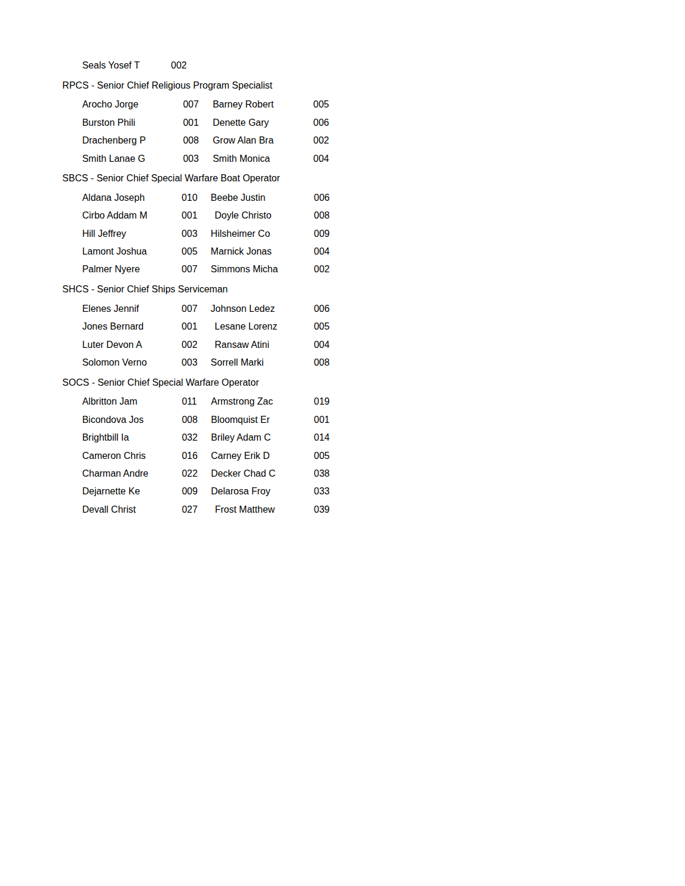Seals Yosef T002
RPCS - Senior Chief Religious Program Specialist
| Arocho Jorge | 007 | Barney Robert | 005 |
| Burston Phili | 001 | Denette Gary | 006 |
| Drachenberg P | 008 | Grow Alan Bra | 002 |
| Smith Lanae G | 003 | Smith Monica | 004 |
SBCS - Senior Chief Special Warfare Boat Operator
| Aldana Joseph | 010 | Beebe Justin | 006 |
| Cirbo Addam M | 001 | Doyle Christo | 008 |
| Hill Jeffrey | 003 | Hilsheimer Co | 009 |
| Lamont Joshua | 005 | Marnick Jonas | 004 |
| Palmer Nyere | 007 | Simmons Micha | 002 |
SHCS - Senior Chief Ships Serviceman
| Elenes Jennif | 007 | Johnson Ledez | 006 |
| Jones Bernard | 001 | Lesane Lorenz | 005 |
| Luter Devon A | 002 | Ransaw Atini | 004 |
| Solomon Verno | 003 | Sorrell Marki | 008 |
SOCS - Senior Chief Special Warfare Operator
| Albritton Jam | 011 | Armstrong Zac | 019 |
| Bicondova Jos | 008 | Bloomquist Er | 001 |
| Brightbill Ia | 032 | Briley Adam C | 014 |
| Cameron Chris | 016 | Carney Erik D | 005 |
| Charman Andre | 022 | Decker Chad C | 038 |
| Dejarnette Ke | 009 | Delarosa Froy | 033 |
| Devall Christ | 027 | Frost Matthew | 039 |